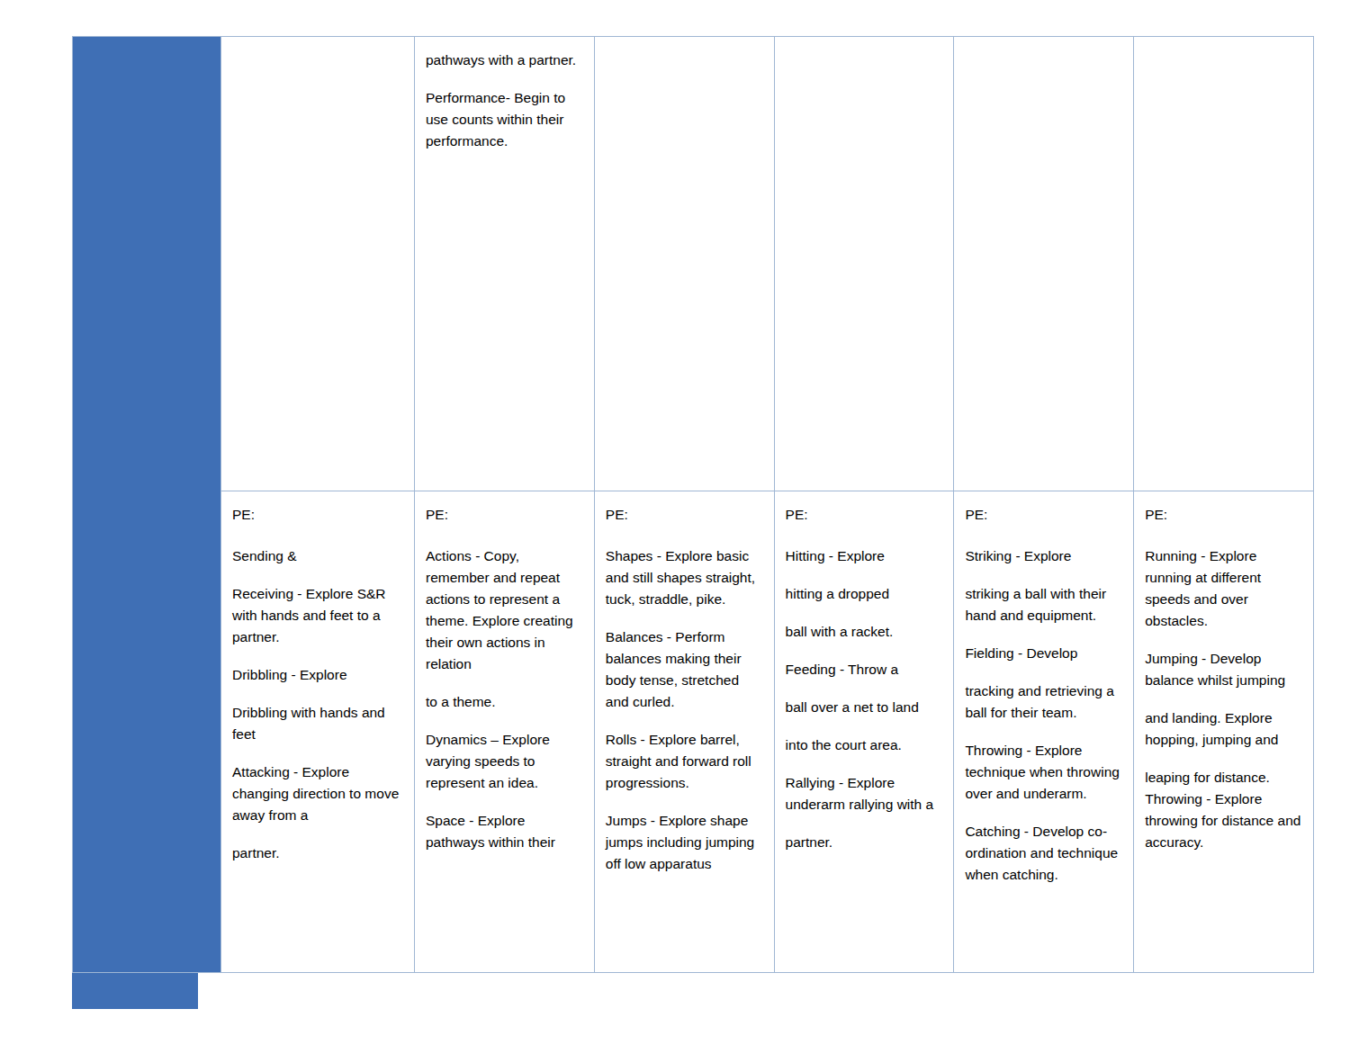| | | pathways with a partner. Performance- Begin to use counts within their performance. | | | | |
| PE: Sending & Receiving - Explore S&R with hands and feet to a partner. Dribbling - Explore Dribbling with hands and feet Attacking - Explore changing direction to move away from a partner. | PE: Actions - Copy, remember and repeat actions to represent a theme. Explore creating their own actions in relation to a theme. Dynamics – Explore varying speeds to represent an idea. Space - Explore pathways within their | PE: Shapes - Explore basic and still shapes straight, tuck, straddle, pike. Balances - Perform balances making their body tense, stretched and curled. Rolls - Explore barrel, straight and forward roll progressions. Jumps - Explore shape jumps including jumping off low apparatus | PE: Hitting - Explore hitting a dropped ball with a racket. Feeding - Throw a ball over a net to land into the court area. Rallying - Explore underarm rallying with a partner. | PE: Striking - Explore striking a ball with their hand and equipment. Fielding - Develop tracking and retrieving a ball for their team. Throwing - Explore technique when throwing over and underarm. Catching - Develop co-ordination and technique when catching. | PE: Running - Explore running at different speeds and over obstacles. Jumping - Develop balance whilst jumping and landing. Explore hopping, jumping and leaping for distance. Throwing - Explore throwing for distance and accuracy. |